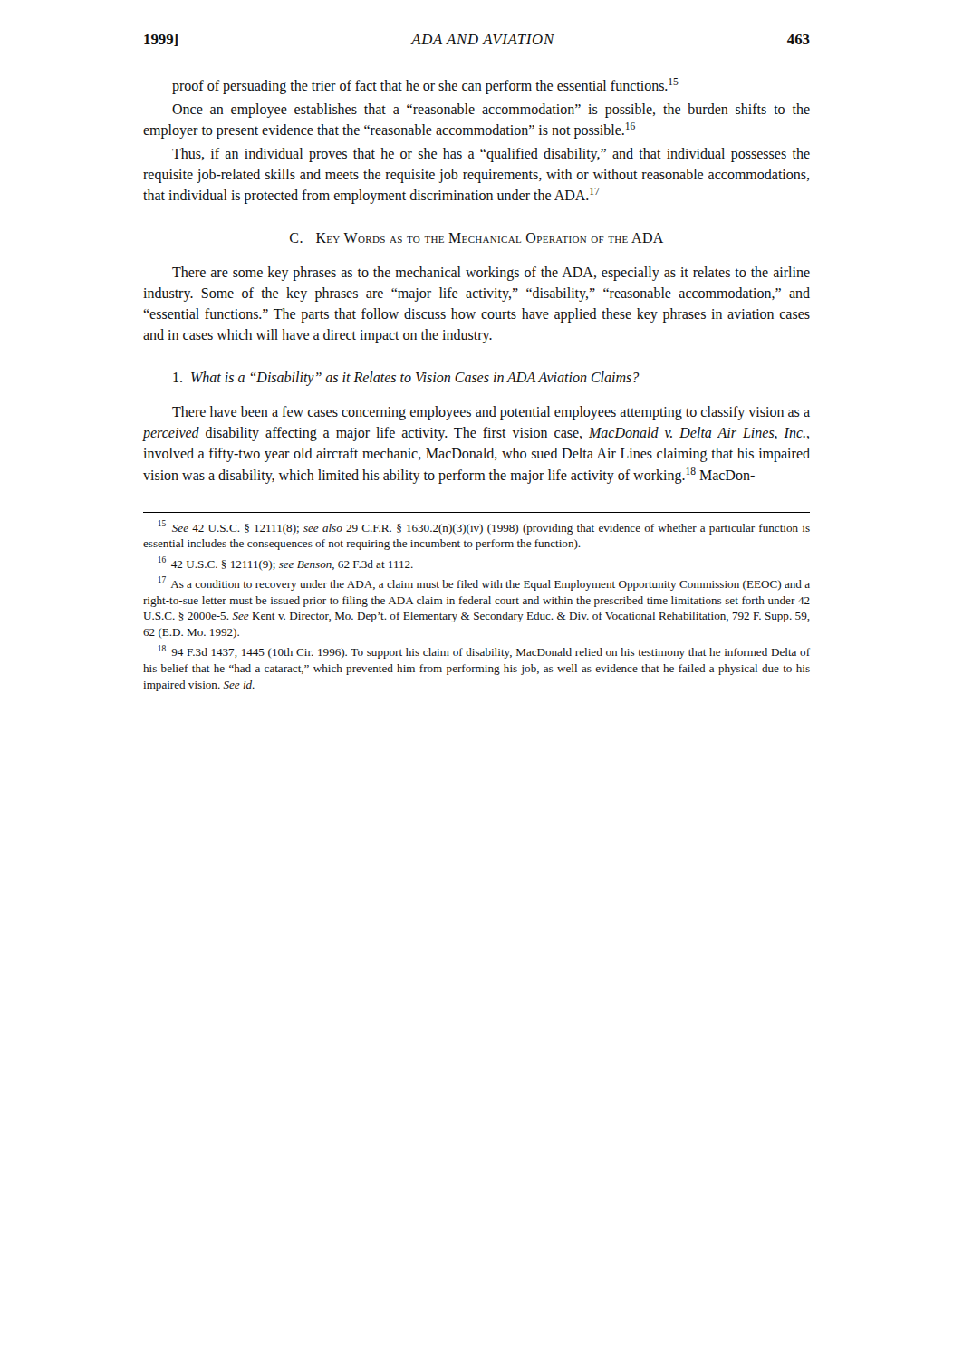1999] ADA and Aviation 463
proof of persuading the trier of fact that he or she can perform the essential functions.15
Once an employee establishes that a “reasonable accommodation” is possible, the burden shifts to the employer to present evidence that the “reasonable accommodation” is not possible.16
Thus, if an individual proves that he or she has a “qualified disability,” and that individual possesses the requisite job-related skills and meets the requisite job requirements, with or without reasonable accommodations, that individual is protected from employment discrimination under the ADA.17
C. Key Words as to the Mechanical Operation of the ADA
There are some key phrases as to the mechanical workings of the ADA, especially as it relates to the airline industry. Some of the key phrases are “major life activity,” “disability,” “reasonable accommodation,” and “essential functions.” The parts that follow discuss how courts have applied these key phrases in aviation cases and in cases which will have a direct impact on the industry.
1. What is a “Disability” as it Relates to Vision Cases in ADA Aviation Claims?
There have been a few cases concerning employees and potential employees attempting to classify vision as a perceived disability affecting a major life activity. The first vision case, MacDonald v. Delta Air Lines, Inc., involved a fifty-two year old aircraft mechanic, MacDonald, who sued Delta Air Lines claiming that his impaired vision was a disability, which limited his ability to perform the major life activity of working.18 MacDon-
15 See 42 U.S.C. § 12111(8); see also 29 C.F.R. § 1630.2(n)(3)(iv) (1998) (providing that evidence of whether a particular function is essential includes the consequences of not requiring the incumbent to perform the function).
16 42 U.S.C. § 12111(9); see Benson, 62 F.3d at 1112.
17 As a condition to recovery under the ADA, a claim must be filed with the Equal Employment Opportunity Commission (EEOC) and a right-to-sue letter must be issued prior to filing the ADA claim in federal court and within the prescribed time limitations set forth under 42 U.S.C. § 2000e-5. See Kent v. Director, Mo. Dep’t. of Elementary & Secondary Educ. & Div. of Vocational Rehabilitation, 792 F. Supp. 59, 62 (E.D. Mo. 1992).
18 94 F.3d 1437, 1445 (10th Cir. 1996). To support his claim of disability, MacDonald relied on his testimony that he informed Delta of his belief that he “had a cataract,” which prevented him from performing his job, as well as evidence that he failed a physical due to his impaired vision. See id.